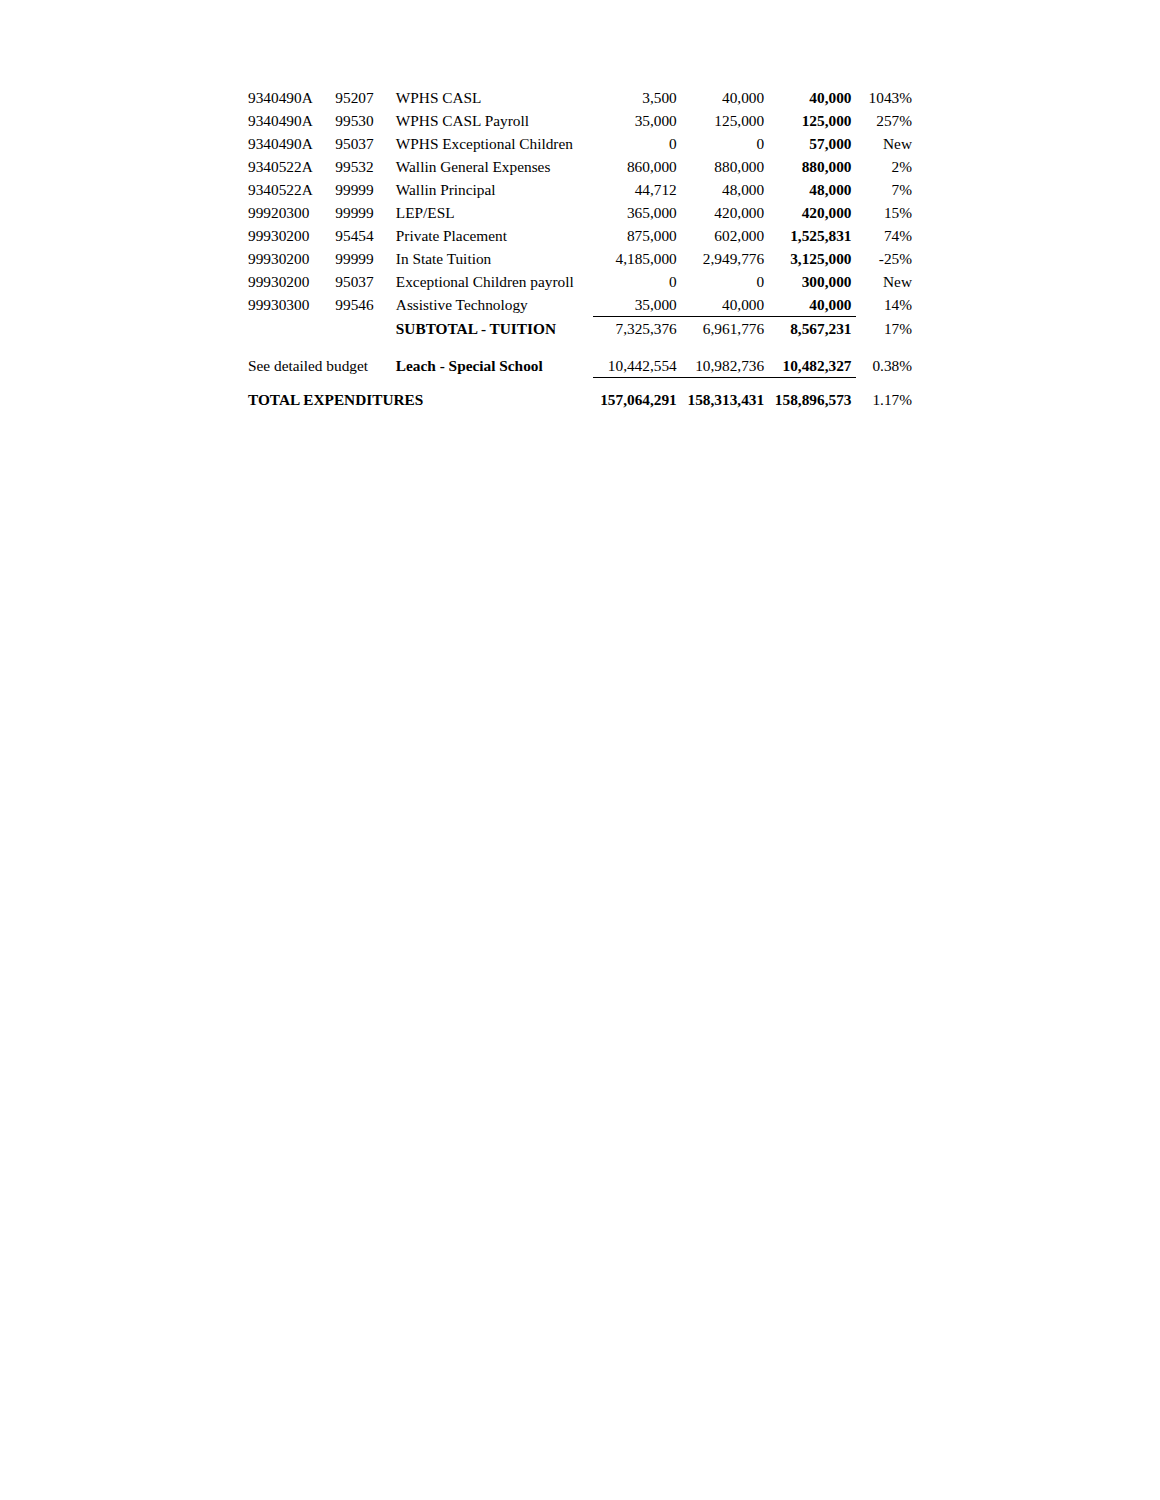| 9340490A | 95207 | WPHS CASL | 3,500 | 40,000 | 40,000 | 1043% |
| 9340490A | 99530 | WPHS CASL Payroll | 35,000 | 125,000 | 125,000 | 257% |
| 9340490A | 95037 | WPHS Exceptional Children | 0 | 0 | 57,000 | New |
| 9340522A | 99532 | Wallin General Expenses | 860,000 | 880,000 | 880,000 | 2% |
| 9340522A | 99999 | Wallin Principal | 44,712 | 48,000 | 48,000 | 7% |
| 99920300 | 99999 | LEP/ESL | 365,000 | 420,000 | 420,000 | 15% |
| 99930200 | 95454 | Private Placement | 875,000 | 602,000 | 1,525,831 | 74% |
| 99930200 | 99999 | In State Tuition | 4,185,000 | 2,949,776 | 3,125,000 | -25% |
| 99930200 | 95037 | Exceptional Children payroll | 0 | 0 | 300,000 | New |
| 99930300 | 99546 | Assistive Technology | 35,000 | 40,000 | 40,000 | 14% |
| | | SUBTOTAL - TUITION | 7,325,376 | 6,961,776 | 8,567,231 | 17% |
| See detailed budget | Leach - Special School | 10,442,554 | 10,982,736 | 10,482,327 | 0.38% |
| TOTAL EXPENDITURES | 157,064,291 | 158,313,431 | 158,896,573 | 1.17% |